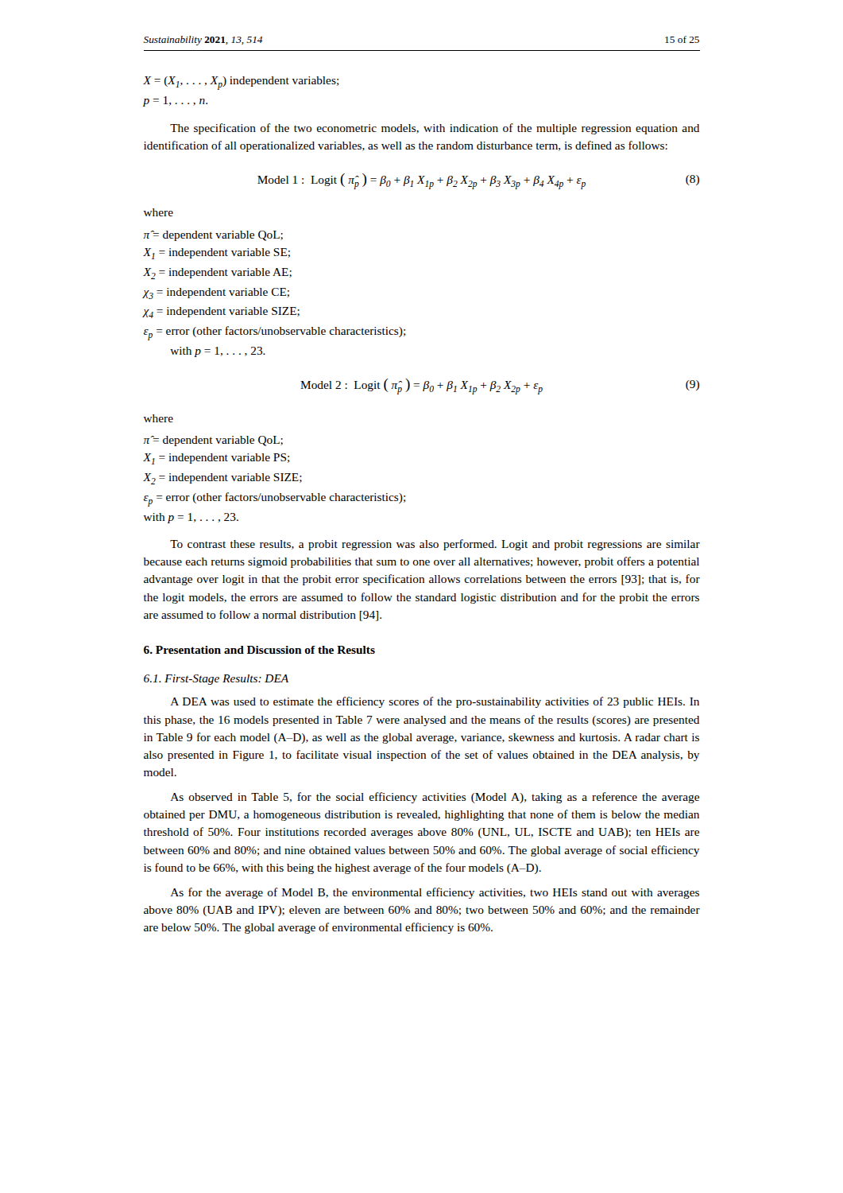Sustainability 2021, 13, 514 15 of 25
X = (X1, . . . , Xp) independent variables;
p = 1, . . . , n.
The specification of the two econometric models, with indication of the multiple regression equation and identification of all operationalized variables, as well as the random disturbance term, is defined as follows:
Model 1 : Logit ( π̂p ) = β0 + β1 X1p + β2 X2p + β3 X3p + β4 X4p + εp
(8)
where
π̂ = dependent variable QoL;
X1 = independent variable SE;
X2 = independent variable AE;
χ3 = independent variable CE;
χ4 = independent variable SIZE;
εp = error (other factors/unobservable characteristics);
with p = 1, . . . , 23.
Model 2 : Logit ( π̂p ) = β0 + β1 X1p + β2 X2p + εp
(9)
where
π̂ = dependent variable QoL;
X1 = independent variable PS;
X2 = independent variable SIZE;
εp = error (other factors/unobservable characteristics);
with p = 1, . . . , 23.
To contrast these results, a probit regression was also performed. Logit and probit regressions are similar because each returns sigmoid probabilities that sum to one over all alternatives; however, probit offers a potential advantage over logit in that the probit error specification allows correlations between the errors [93]; that is, for the logit models, the errors are assumed to follow the standard logistic distribution and for the probit the errors are assumed to follow a normal distribution [94].
6. Presentation and Discussion of the Results
6.1. First-Stage Results: DEA
A DEA was used to estimate the efficiency scores of the pro-sustainability activities of 23 public HEIs. In this phase, the 16 models presented in Table 7 were analysed and the means of the results (scores) are presented in Table 9 for each model (A–D), as well as the global average, variance, skewness and kurtosis. A radar chart is also presented in Figure 1, to facilitate visual inspection of the set of values obtained in the DEA analysis, by model.
As observed in Table 5, for the social efficiency activities (Model A), taking as a reference the average obtained per DMU, a homogeneous distribution is revealed, highlighting that none of them is below the median threshold of 50%. Four institutions recorded averages above 80% (UNL, UL, ISCTE and UAB); ten HEIs are between 60% and 80%; and nine obtained values between 50% and 60%. The global average of social efficiency is found to be 66%, with this being the highest average of the four models (A–D).
As for the average of Model B, the environmental efficiency activities, two HEIs stand out with averages above 80% (UAB and IPV); eleven are between 60% and 80%; two between 50% and 60%; and the remainder are below 50%. The global average of environmental efficiency is 60%.